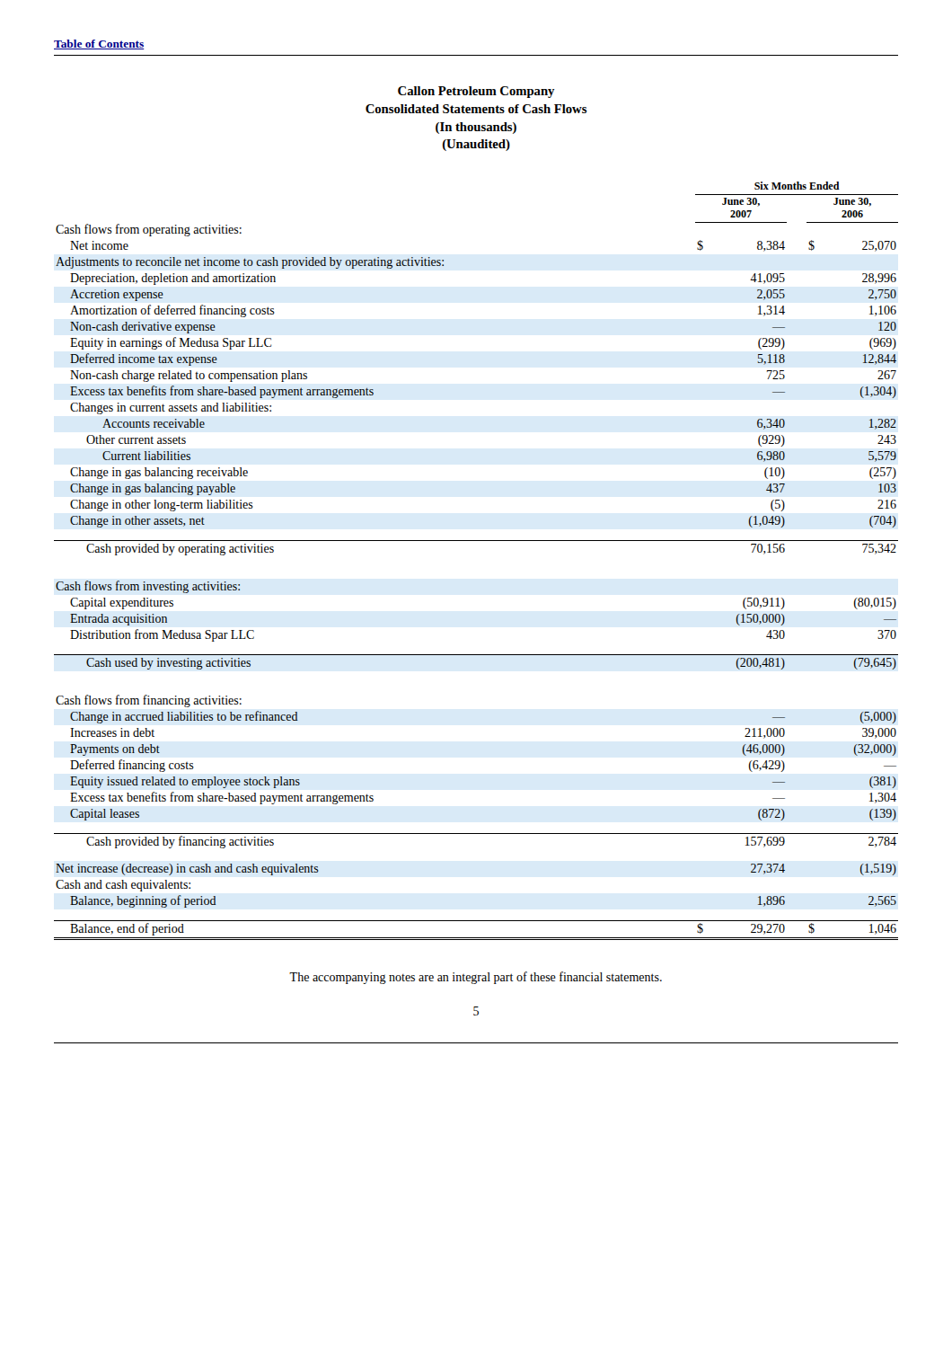Table of Contents
Callon Petroleum Company
Consolidated Statements of Cash Flows
(In thousands)
(Unaudited)
| | | Six Months Ended |
| | | June 30, 2007 | | June 30, 2006 |
| Cash flows from operating activities: | | | | | | |
| Net income | | $ | 8,384 | | $ | 25,070 |
| Adjustments to reconcile net income to cash provided by operating activities: | | | | | | |
| Depreciation, depletion and amortization | | | 41,095 | | | 28,996 |
| Accretion expense | | | 2,055 | | | 2,750 |
| Amortization of deferred financing costs | | | 1,314 | | | 1,106 |
| Non-cash derivative expense | | | — | | | 120 |
| Equity in earnings of Medusa Spar LLC | | | (299) | | | (969) |
| Deferred income tax expense | | | 5,118 | | | 12,844 |
| Non-cash charge related to compensation plans | | | 725 | | | 267 |
| Excess tax benefits from share-based payment arrangements | | | — | | | (1,304) |
| Changes in current assets and liabilities: | | | | | | |
| Accounts receivable | | | 6,340 | | | 1,282 |
| Other current assets | | | (929) | | | 243 |
| Current liabilities | | | 6,980 | | | 5,579 |
| Change in gas balancing receivable | | | (10) | | | (257) |
| Change in gas balancing payable | | | 437 | | | 103 |
| Change in other long-term liabilities | | | (5) | | | 216 |
| Change in other assets, net | | | (1,049) | | | (704) |
| Cash provided by operating activities | | | 70,156 | | | 75,342 |
| Cash flows from investing activities: | | | | | | |
| Capital expenditures | | | (50,911) | | | (80,015) |
| Entrada acquisition | | | (150,000) | | | — |
| Distribution from Medusa Spar LLC | | | 430 | | | 370 |
| Cash used by investing activities | | | (200,481) | | | (79,645) |
| Cash flows from financing activities: | | | | | | |
| Change in accrued liabilities to be refinanced | | | — | | | (5,000) |
| Increases in debt | | | 211,000 | | | 39,000 |
| Payments on debt | | | (46,000) | | | (32,000) |
| Deferred financing costs | | | (6,429) | | | — |
| Equity issued related to employee stock plans | | | — | | | (381) |
| Excess tax benefits from share-based payment arrangements | | | — | | | 1,304 |
| Capital leases | | | (872) | | | (139) |
| Cash provided by financing activities | | | 157,699 | | | 2,784 |
| Net increase (decrease) in cash and cash equivalents | | | 27,374 | | | (1,519) |
| Cash and cash equivalents: | | | | | | |
| Balance, beginning of period | | | 1,896 | | | 2,565 |
| Balance, end of period | | $ | 29,270 | | $ | 1,046 |
The accompanying notes are an integral part of these financial statements.
5